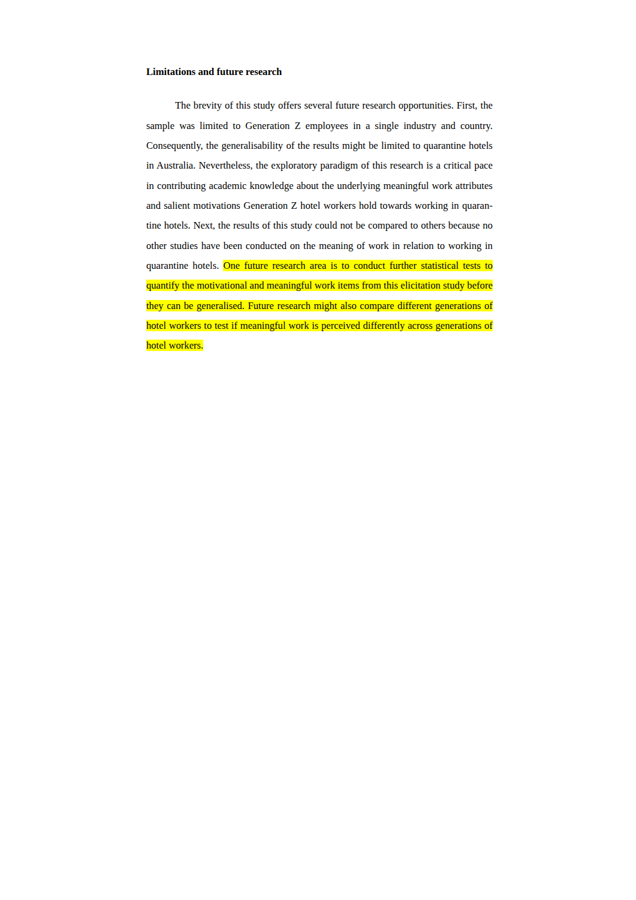Limitations and future research
The brevity of this study offers several future research opportunities. First, the sample was limited to Generation Z employees in a single industry and country. Consequently, the generalisability of the results might be limited to quarantine hotels in Australia. Nevertheless, the exploratory paradigm of this research is a critical pace in contributing academic knowledge about the underlying meaningful work attributes and salient motivations Generation Z hotel workers hold towards working in quarantine hotels. Next, the results of this study could not be compared to others because no other studies have been conducted on the meaning of work in relation to working in quarantine hotels. One future research area is to conduct further statistical tests to quantify the motivational and meaningful work items from this elicitation study before they can be generalised. Future research might also compare different generations of hotel workers to test if meaningful work is perceived differently across generations of hotel workers.